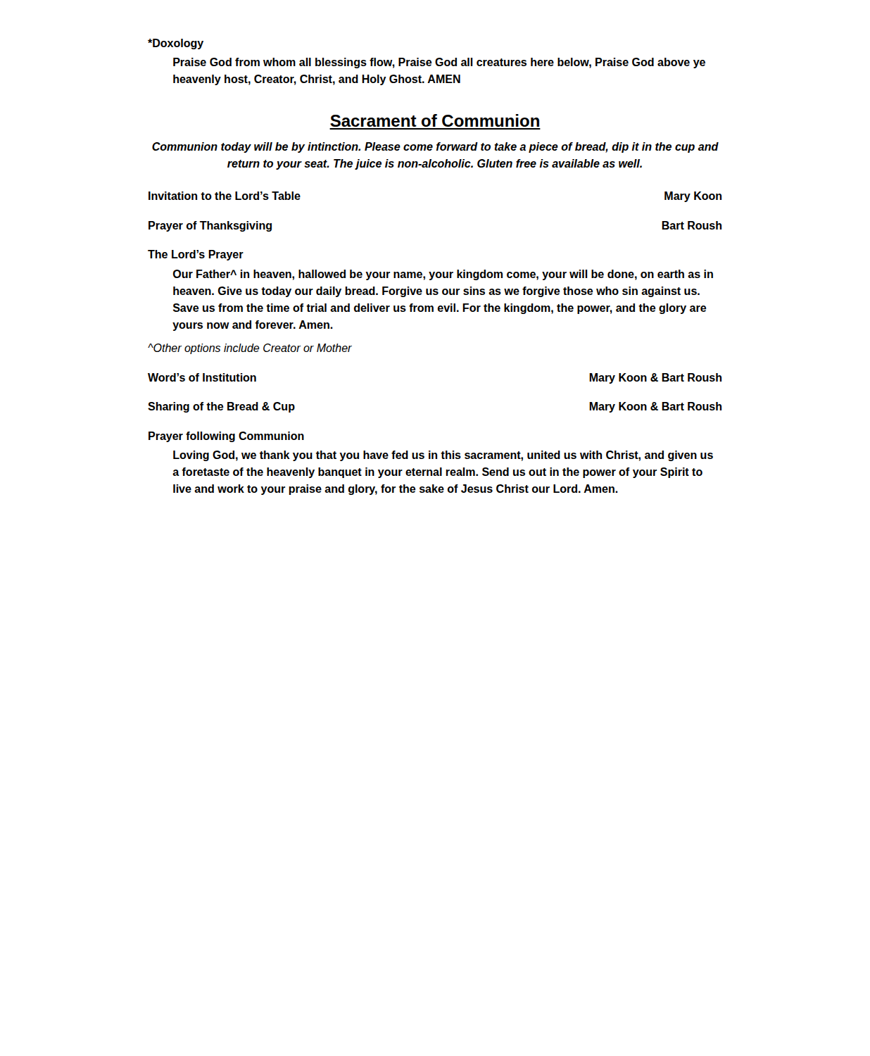*Doxology
Praise God from whom all blessings flow, Praise God all creatures here below, Praise God above ye heavenly host, Creator, Christ, and Holy Ghost. AMEN
Sacrament of Communion
Communion today will be by intinction. Please come forward to take a piece of bread, dip it in the cup and return to your seat. The juice is non-alcoholic. Gluten free is available as well.
Invitation to the Lord’s Table Mary Koon
Prayer of Thanksgiving Bart Roush
The Lord’s Prayer
Our Father^ in heaven, hallowed be your name, your kingdom come, your will be done, on earth as in heaven. Give us today our daily bread. Forgive us our sins as we forgive those who sin against us. Save us from the time of trial and deliver us from evil. For the kingdom, the power, and the glory are yours now and forever. Amen.
^Other options include Creator or Mother
Word’s of Institution Mary Koon & Bart Roush
Sharing of the Bread & Cup Mary Koon & Bart Roush
Prayer following Communion
Loving God, we thank you that you have fed us in this sacrament, united us with Christ, and given us a foretaste of the heavenly banquet in your eternal realm. Send us out in the power of your Spirit to live and work to your praise and glory, for the sake of Jesus Christ our Lord. Amen.